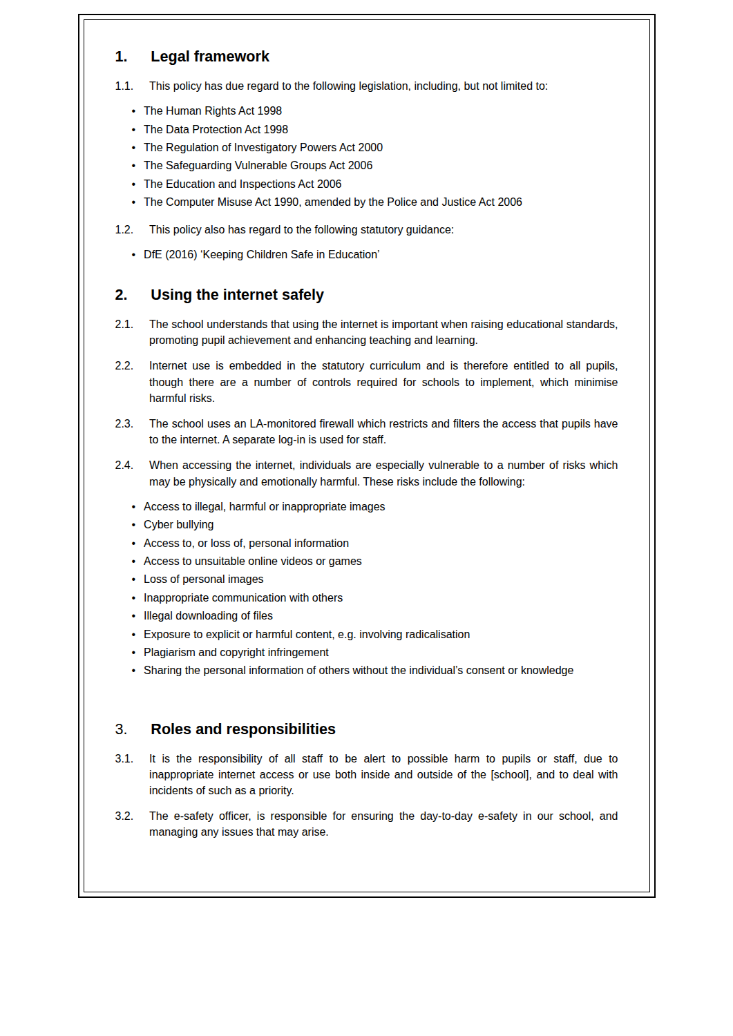1. Legal framework
1.1. This policy has due regard to the following legislation, including, but not limited to:
The Human Rights Act 1998
The Data Protection Act 1998
The Regulation of Investigatory Powers Act 2000
The Safeguarding Vulnerable Groups Act 2006
The Education and Inspections Act 2006
The Computer Misuse Act 1990, amended by the Police and Justice Act 2006
1.2. This policy also has regard to the following statutory guidance:
DfE (2016) ‘Keeping Children Safe in Education’
2. Using the internet safely
2.1. The school understands that using the internet is important when raising educational standards, promoting pupil achievement and enhancing teaching and learning.
2.2. Internet use is embedded in the statutory curriculum and is therefore entitled to all pupils, though there are a number of controls required for schools to implement, which minimise harmful risks.
2.3. The school uses an LA-monitored firewall which restricts and filters the access that pupils have to the internet. A separate log-in is used for staff.
2.4. When accessing the internet, individuals are especially vulnerable to a number of risks which may be physically and emotionally harmful. These risks include the following:
Access to illegal, harmful or inappropriate images
Cyber bullying
Access to, or loss of, personal information
Access to unsuitable online videos or games
Loss of personal images
Inappropriate communication with others
Illegal downloading of files
Exposure to explicit or harmful content, e.g. involving radicalisation
Plagiarism and copyright infringement
Sharing the personal information of others without the individual’s consent or knowledge
3. Roles and responsibilities
3.1. It is the responsibility of all staff to be alert to possible harm to pupils or staff, due to inappropriate internet access or use both inside and outside of the [school], and to deal with incidents of such as a priority.
3.2. The e-safety officer, is responsible for ensuring the day-to-day e-safety in our school, and managing any issues that may arise.